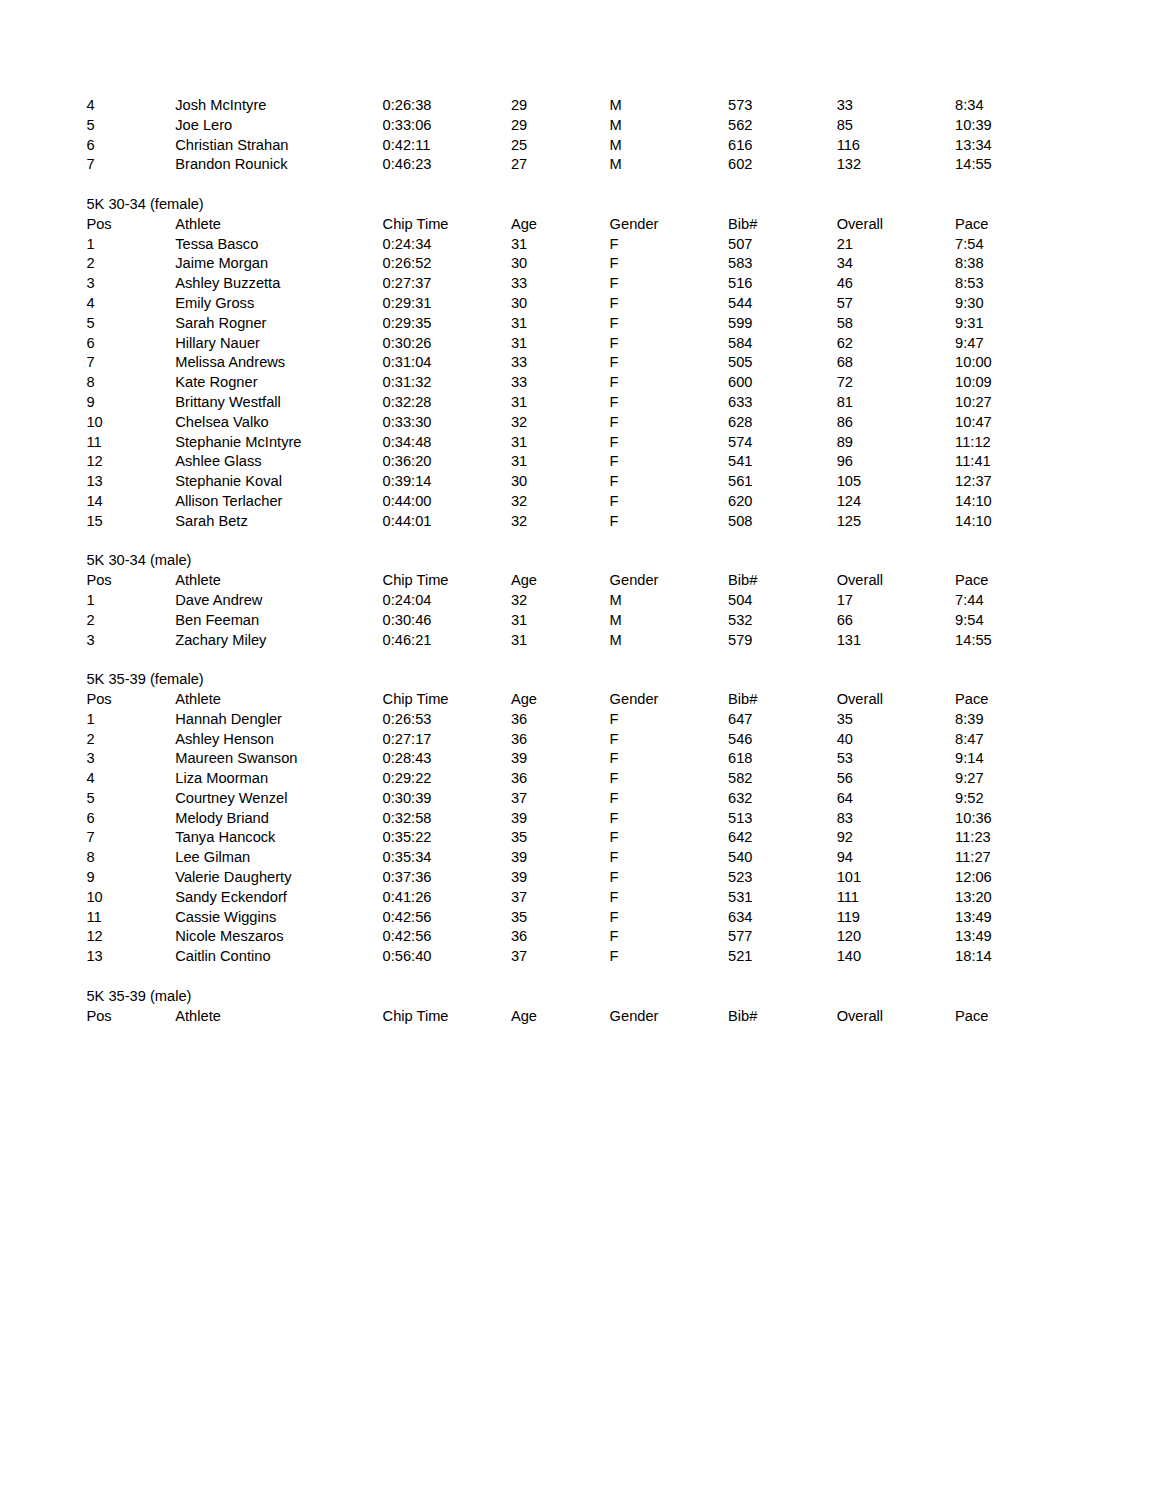| 4 | Josh McIntyre | 0:26:38 | 29 | M | 573 | 33 | 8:34 |
| 5 | Joe Lero | 0:33:06 | 29 | M | 562 | 85 | 10:39 |
| 6 | Christian Strahan | 0:42:11 | 25 | M | 616 | 116 | 13:34 |
| 7 | Brandon Rounick | 0:46:23 | 27 | M | 602 | 132 | 14:55 |
5K 30-34 (female)
| Pos | Athlete | Chip Time | Age | Gender | Bib# | Overall | Pace |
| 1 | Tessa Basco | 0:24:34 | 31 | F | 507 | 21 | 7:54 |
| 2 | Jaime Morgan | 0:26:52 | 30 | F | 583 | 34 | 8:38 |
| 3 | Ashley Buzzetta | 0:27:37 | 33 | F | 516 | 46 | 8:53 |
| 4 | Emily Gross | 0:29:31 | 30 | F | 544 | 57 | 9:30 |
| 5 | Sarah Rogner | 0:29:35 | 31 | F | 599 | 58 | 9:31 |
| 6 | Hillary Nauer | 0:30:26 | 31 | F | 584 | 62 | 9:47 |
| 7 | Melissa Andrews | 0:31:04 | 33 | F | 505 | 68 | 10:00 |
| 8 | Kate Rogner | 0:31:32 | 33 | F | 600 | 72 | 10:09 |
| 9 | Brittany Westfall | 0:32:28 | 31 | F | 633 | 81 | 10:27 |
| 10 | Chelsea Valko | 0:33:30 | 32 | F | 628 | 86 | 10:47 |
| 11 | Stephanie McIntyre | 0:34:48 | 31 | F | 574 | 89 | 11:12 |
| 12 | Ashlee Glass | 0:36:20 | 31 | F | 541 | 96 | 11:41 |
| 13 | Stephanie Koval | 0:39:14 | 30 | F | 561 | 105 | 12:37 |
| 14 | Allison Terlacher | 0:44:00 | 32 | F | 620 | 124 | 14:10 |
| 15 | Sarah Betz | 0:44:01 | 32 | F | 508 | 125 | 14:10 |
5K 30-34 (male)
| Pos | Athlete | Chip Time | Age | Gender | Bib# | Overall | Pace |
| 1 | Dave Andrew | 0:24:04 | 32 | M | 504 | 17 | 7:44 |
| 2 | Ben Feeman | 0:30:46 | 31 | M | 532 | 66 | 9:54 |
| 3 | Zachary Miley | 0:46:21 | 31 | M | 579 | 131 | 14:55 |
5K 35-39 (female)
| Pos | Athlete | Chip Time | Age | Gender | Bib# | Overall | Pace |
| 1 | Hannah Dengler | 0:26:53 | 36 | F | 647 | 35 | 8:39 |
| 2 | Ashley Henson | 0:27:17 | 36 | F | 546 | 40 | 8:47 |
| 3 | Maureen Swanson | 0:28:43 | 39 | F | 618 | 53 | 9:14 |
| 4 | Liza Moorman | 0:29:22 | 36 | F | 582 | 56 | 9:27 |
| 5 | Courtney Wenzel | 0:30:39 | 37 | F | 632 | 64 | 9:52 |
| 6 | Melody Briand | 0:32:58 | 39 | F | 513 | 83 | 10:36 |
| 7 | Tanya Hancock | 0:35:22 | 35 | F | 642 | 92 | 11:23 |
| 8 | Lee Gilman | 0:35:34 | 39 | F | 540 | 94 | 11:27 |
| 9 | Valerie Daugherty | 0:37:36 | 39 | F | 523 | 101 | 12:06 |
| 10 | Sandy Eckendorf | 0:41:26 | 37 | F | 531 | 111 | 13:20 |
| 11 | Cassie Wiggins | 0:42:56 | 35 | F | 634 | 119 | 13:49 |
| 12 | Nicole Meszaros | 0:42:56 | 36 | F | 577 | 120 | 13:49 |
| 13 | Caitlin Contino | 0:56:40 | 37 | F | 521 | 140 | 18:14 |
5K 35-39 (male)
| Pos | Athlete | Chip Time | Age | Gender | Bib# | Overall | Pace |